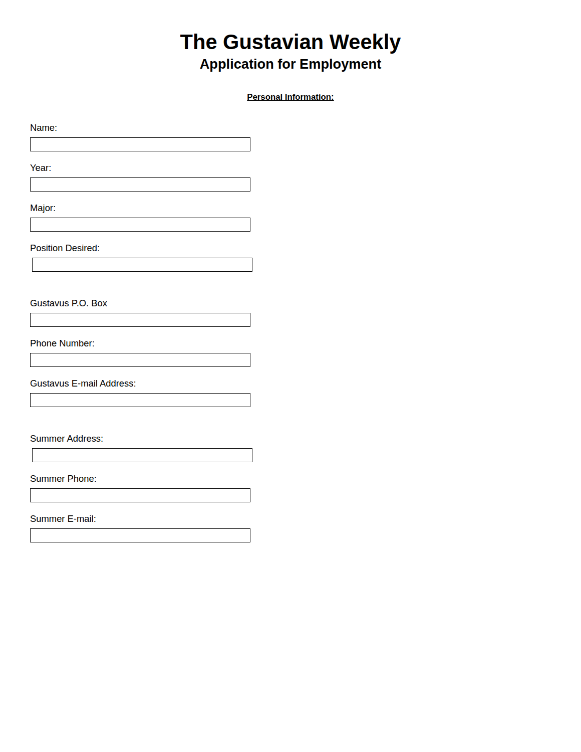The Gustavian Weekly
Application for Employment
Personal Information:
Name:
Year:
Major:
Position Desired:
Gustavus P.O. Box
Phone Number:
Gustavus E-mail Address:
Summer Address:
Summer Phone:
Summer E-mail: